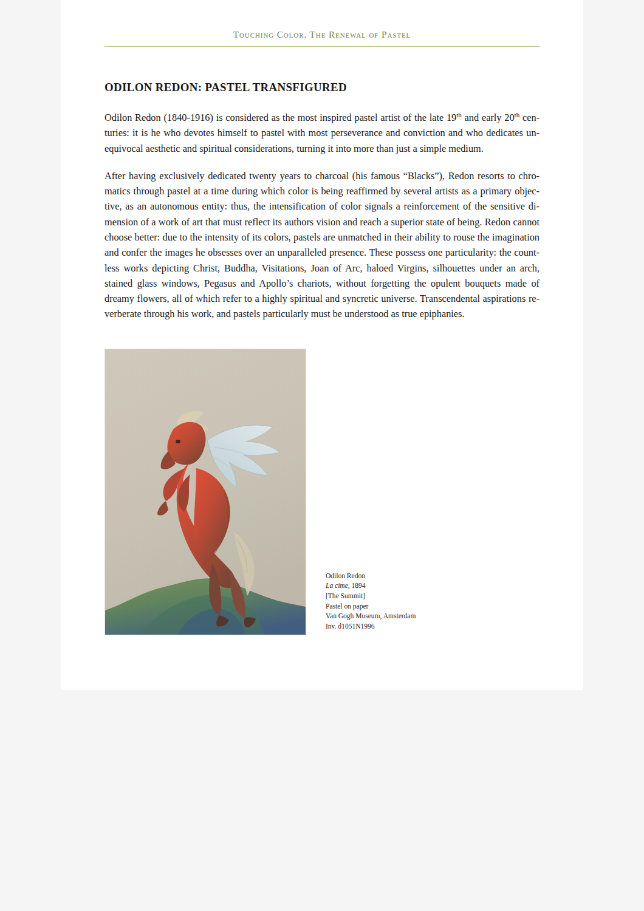Touching Color. The Renewal of Pastel
ODILON REDON: PASTEL TRANSFIGURED
Odilon Redon (1840-1916) is considered as the most inspired pastel artist of the late 19th and early 20th centuries: it is he who devotes himself to pastel with most perseverance and conviction and who dedicates unequivocal aesthetic and spiritual considerations, turning it into more than just a simple medium.
After having exclusively dedicated twenty years to charcoal (his famous “Blacks”), Redon resorts to chromatics through pastel at a time during which color is being reaffirmed by several artists as a primary objective, as an autonomous entity: thus, the intensification of color signals a reinforcement of the sensitive dimension of a work of art that must reflect its authors vision and reach a superior state of being. Redon cannot choose better: due to the intensity of its colors, pastels are unmatched in their ability to rouse the imagination and confer the images he obsesses over an unparalleled presence. These possess one particularity: the countless works depicting Christ, Buddha, Visitations, Joan of Arc, haloed Virgins, silhouettes under an arch, stained glass windows, Pegasus and Apollo’s chariots, without forgetting the opulent bouquets made of dreamy flowers, all of which refer to a highly spiritual and syncretic universe. Transcendental aspirations reverberate through his work, and pastels particularly must be understood as true epiphanies.
Odilon Redon
La cime, 1894
[The Summit]
Pastel on paper
Van Gogh Museum, Amsterdam
Inv. d1051N1996